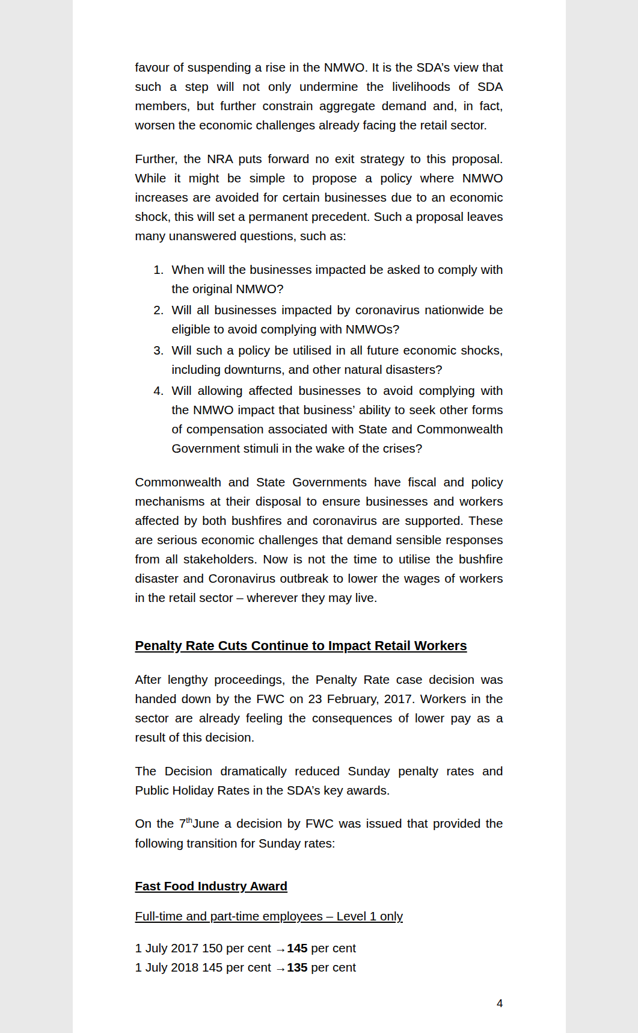favour of suspending a rise in the NMWO. It is the SDA’s view that such a step will not only undermine the livelihoods of SDA members, but further constrain aggregate demand and, in fact, worsen the economic challenges already facing the retail sector.
Further, the NRA puts forward no exit strategy to this proposal. While it might be simple to propose a policy where NMWO increases are avoided for certain businesses due to an economic shock, this will set a permanent precedent. Such a proposal leaves many unanswered questions, such as:
When will the businesses impacted be asked to comply with the original NMWO?
Will all businesses impacted by coronavirus nationwide be eligible to avoid complying with NMWOs?
Will such a policy be utilised in all future economic shocks, including downturns, and other natural disasters?
Will allowing affected businesses to avoid complying with the NMWO impact that business’ ability to seek other forms of compensation associated with State and Commonwealth Government stimuli in the wake of the crises?
Commonwealth and State Governments have fiscal and policy mechanisms at their disposal to ensure businesses and workers affected by both bushfires and coronavirus are supported. These are serious economic challenges that demand sensible responses from all stakeholders. Now is not the time to utilise the bushfire disaster and Coronavirus outbreak to lower the wages of workers in the retail sector – wherever they may live.
Penalty Rate Cuts Continue to Impact Retail Workers
After lengthy proceedings, the Penalty Rate case decision was handed down by the FWC on 23 February, 2017. Workers in the sector are already feeling the consequences of lower pay as a result of this decision.
The Decision dramatically reduced Sunday penalty rates and Public Holiday Rates in the SDA’s key awards.
On the 7thJune a decision by FWC was issued that provided the following transition for Sunday rates:
Fast Food Industry Award
Full-time and part-time employees – Level 1 only
1 July 2017 150 per cent →145 per cent
1 July 2018 145 per cent →135 per cent
4